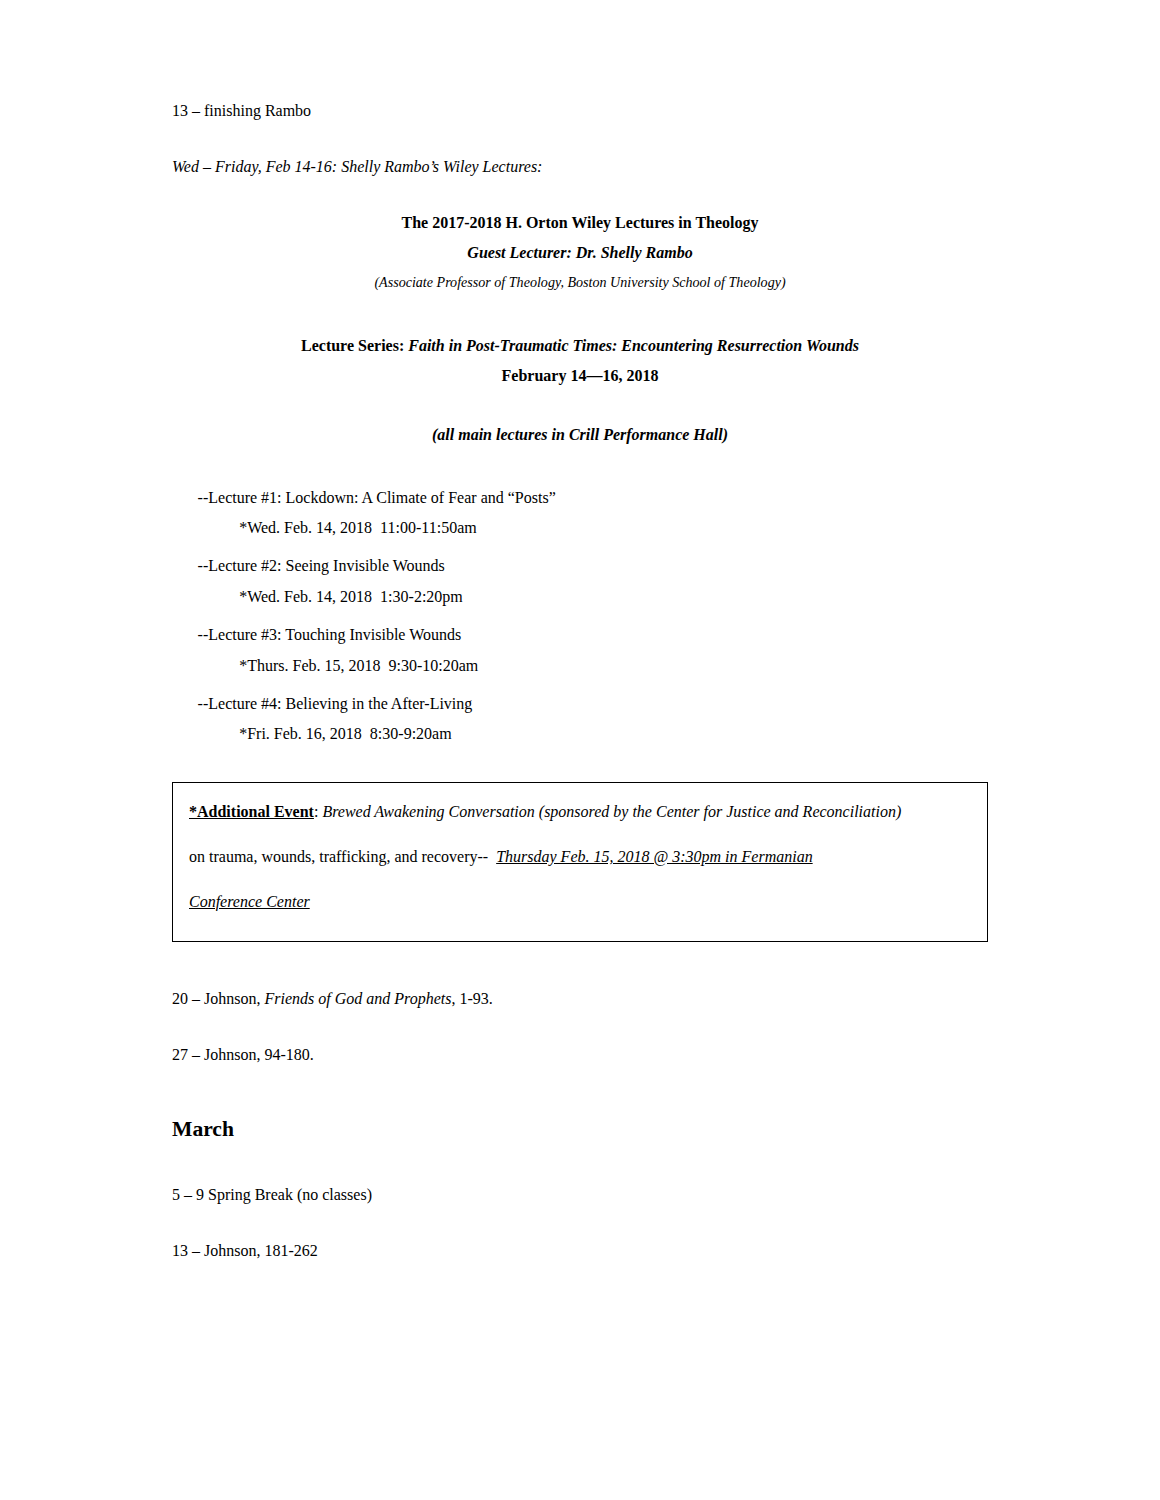13 – finishing Rambo
Wed – Friday, Feb 14-16: Shelly Rambo’s Wiley Lectures:
The 2017-2018 H. Orton Wiley Lectures in Theology Guest Lecturer: Dr. Shelly Rambo (Associate Professor of Theology, Boston University School of Theology)
Lecture Series: Faith in Post-Traumatic Times: Encountering Resurrection Wounds February 14—16, 2018
(all main lectures in Crill Performance Hall)
--Lecture #1: Lockdown: A Climate of Fear and “Posts” *Wed. Feb. 14, 2018 11:00-11:50am
--Lecture #2: Seeing Invisible Wounds *Wed. Feb. 14, 2018 1:30-2:20pm
--Lecture #3: Touching Invisible Wounds *Thurs. Feb. 15, 2018 9:30-10:20am
--Lecture #4: Believing in the After-Living *Fri. Feb. 16, 2018 8:30-9:20am
*Additional Event: Brewed Awakening Conversation (sponsored by the Center for Justice and Reconciliation)
on trauma, wounds, trafficking, and recovery-- Thursday Feb. 15, 2018 @ 3:30pm in Fermanian
Conference Center
20 – Johnson, Friends of God and Prophets, 1-93.
27 – Johnson, 94-180.
March
5 – 9 Spring Break (no classes)
13 – Johnson, 181-262